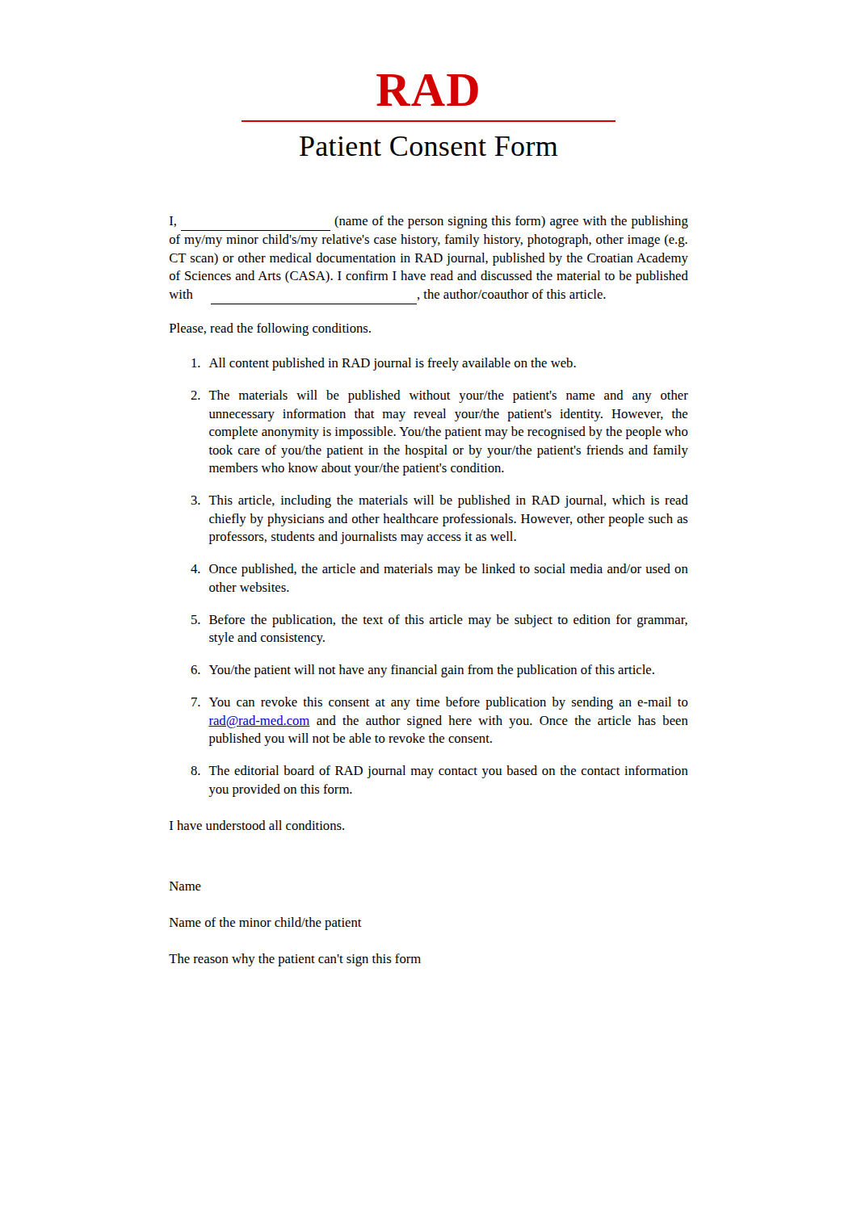RAD
Patient Consent Form
I, (name of the person signing this form) agree with the publishing of my/my minor child's/my relative's case history, family history, photograph, other image (e.g. CT scan) or other medical documentation in RAD journal, published by the Croatian Academy of Sciences and Arts (CASA). I confirm I have read and discussed the material to be published with , the author/coauthor of this article.
Please, read the following conditions.
All content published in RAD journal is freely available on the web.
The materials will be published without your/the patient's name and any other unnecessary information that may reveal your/the patient's identity. However, the complete anonymity is impossible. You/the patient may be recognised by the people who took care of you/the patient in the hospital or by your/the patient's friends and family members who know about your/the patient's condition.
This article, including the materials will be published in RAD journal, which is read chiefly by physicians and other healthcare professionals. However, other people such as professors, students and journalists may access it as well.
Once published, the article and materials may be linked to social media and/or used on other websites.
Before the publication, the text of this article may be subject to edition for grammar, style and consistency.
You/the patient will not have any financial gain from the publication of this article.
You can revoke this consent at any time before publication by sending an e-mail to rad@rad-med.com and the author signed here with you. Once the article has been published you will not be able to revoke the consent.
The editorial board of RAD journal may contact you based on the contact information you provided on this form.
I have understood all conditions.
Name
Name of the minor child/the patient
The reason why the patient can't sign this form